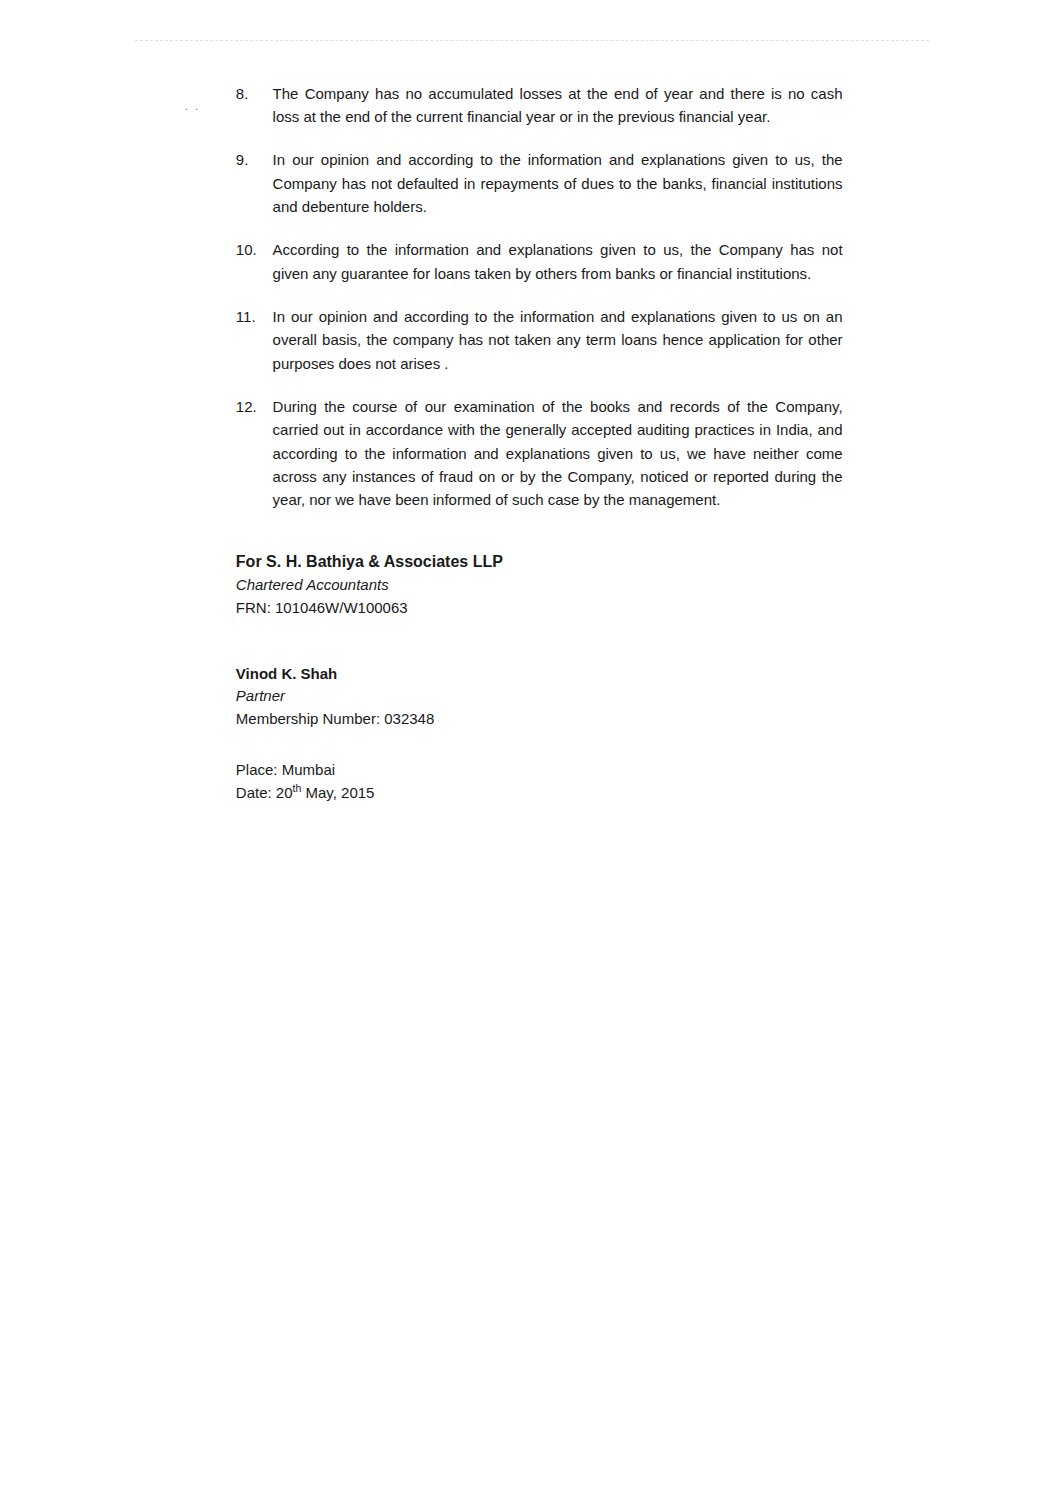. .
8. The Company has no accumulated losses at the end of year and there is no cash loss at the end of the current financial year or in the previous financial year.
9. In our opinion and according to the information and explanations given to us, the Company has not defaulted in repayments of dues to the banks, financial institutions and debenture holders.
10. According to the information and explanations given to us, the Company has not given any guarantee for loans taken by others from banks or financial institutions.
11. In our opinion and according to the information and explanations given to us on an overall basis, the company has not taken any term loans hence application for other purposes does not arises .
12. During the course of our examination of the books and records of the Company, carried out in accordance with the generally accepted auditing practices in India, and according to the information and explanations given to us, we have neither come across any instances of fraud on or by the Company, noticed or reported during the year, nor we have been informed of such case by the management.
For S. H. Bathiya & Associates LLP
Chartered Accountants
FRN: 101046W/W100063
Vinod K. Shah
Partner
Membership Number: 032348
Place: Mumbai
Date: 20th May, 2015